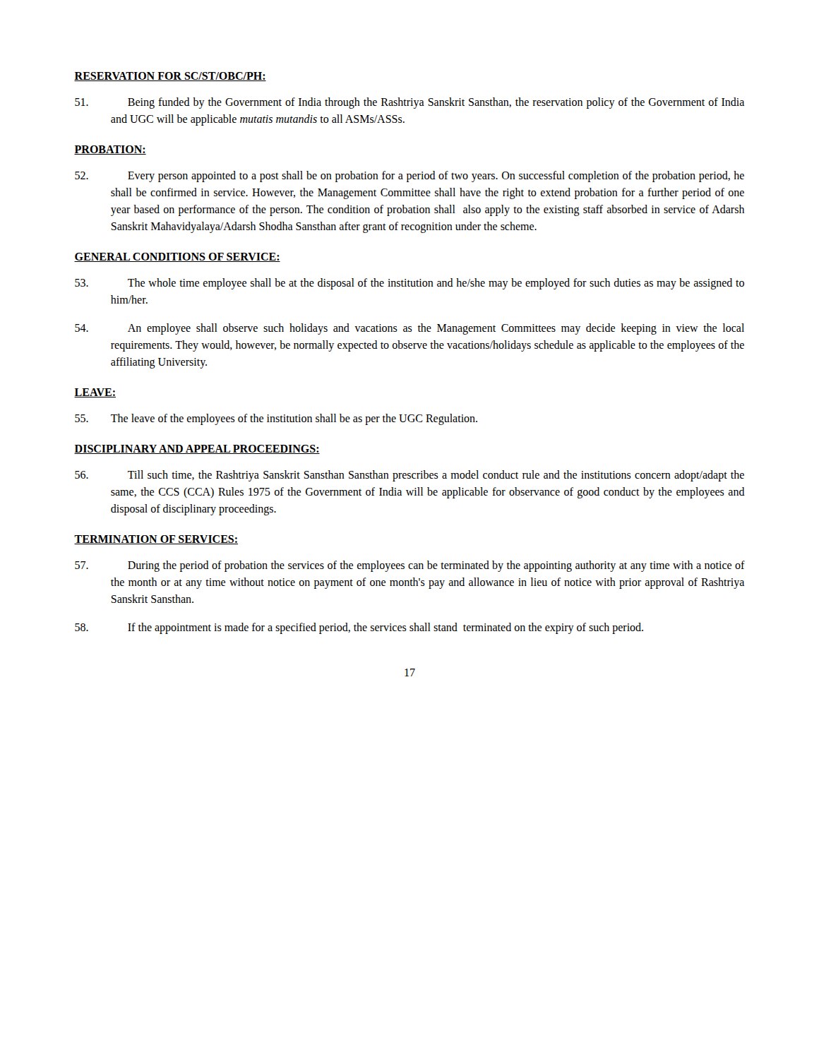RESERVATION FOR SC/ST/OBC/PH:
51.
Being funded by the Government of India through the Rashtriya Sanskrit Sansthan, the reservation policy of the Government of India and UGC will be applicable mutatis mutandis to all ASMs/ASSs.
PROBATION:
52.
Every person appointed to a post shall be on probation for a period of two years. On successful completion of the probation period, he shall be confirmed in service. However, the Management Committee shall have the right to extend probation for a further period of one year based on performance of the person. The condition of probation shall also apply to the existing staff absorbed in service of Adarsh Sanskrit Mahavidyalaya/Adarsh Shodha Sansthan after grant of recognition under the scheme.
GENERAL CONDITIONS OF SERVICE:
53.
The whole time employee shall be at the disposal of the institution and he/she may be employed for such duties as may be assigned to him/her.
54.
An employee shall observe such holidays and vacations as the Management Committees may decide keeping in view the local requirements. They would, however, be normally expected to observe the vacations/holidays schedule as applicable to the employees of the affiliating University.
LEAVE:
55.
The leave of the employees of the institution shall be as per the UGC Regulation.
DISCIPLINARY AND APPEAL PROCEEDINGS:
56.
Till such time, the Rashtriya Sanskrit Sansthan Sansthan prescribes a model conduct rule and the institutions concern adopt/adapt the same, the CCS (CCA) Rules 1975 of the Government of India will be applicable for observance of good conduct by the employees and disposal of disciplinary proceedings.
TERMINATION OF SERVICES:
57.
During the period of probation the services of the employees can be terminated by the appointing authority at any time with a notice of the month or at any time without notice on payment of one month's pay and allowance in lieu of notice with prior approval of Rashtriya Sanskrit Sansthan.
58.
If the appointment is made for a specified period, the services shall stand terminated on the expiry of such period.
17